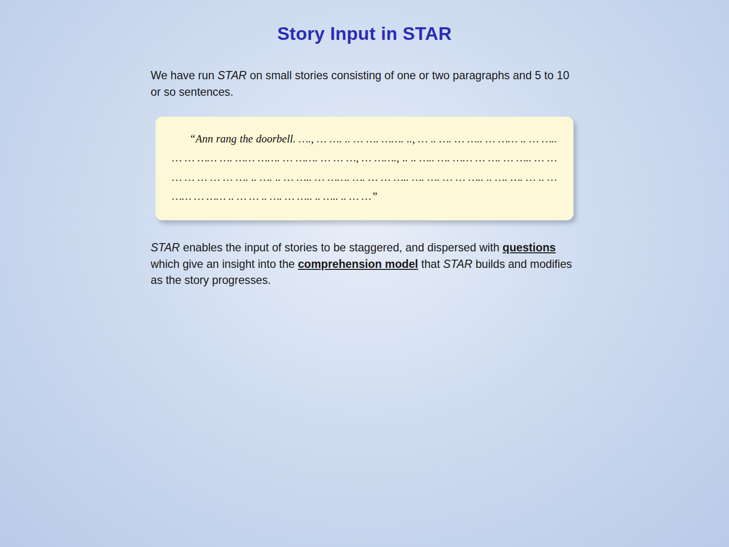Story Input in STAR
We have run STAR on small stories consisting of one or two paragraphs and 5 to 10 or so sentences.
“Ann rang the doorbell. …., … …. .. … …. ……. .., … .. …. … ….. … …… .. … ….. … … …… …. …… ……. … ……. … … …, … ……., .. .. ….. …. …… … …. … ….. … … … … … … … …. .. …. .. … ….. … ……. …. … … ….. …. …. … … ….. .. …. …. … .. … …… … …… .. … … .. …. … ….. .. ….. .. … …”
STAR enables the input of stories to be staggered, and dispersed with questions which give an insight into the comprehension model that STAR builds and modifies as the story progresses.